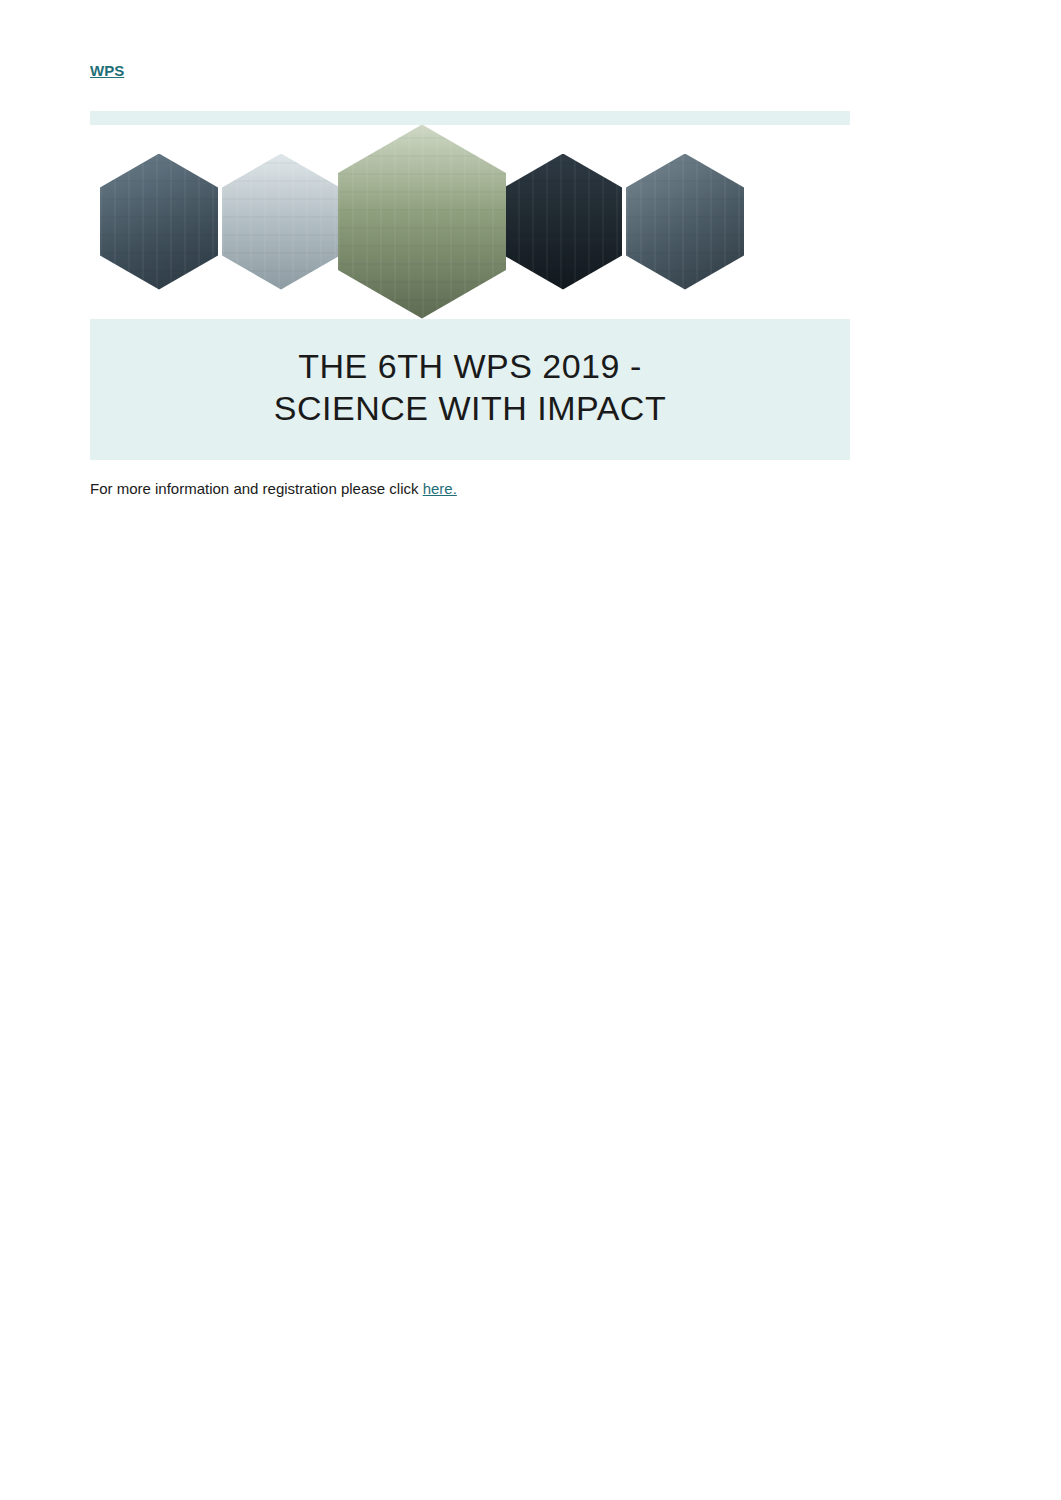WPS
THE 6TH WPS 2019 -
SCIENCE WITH IMPACT
For more information and registration please click here.